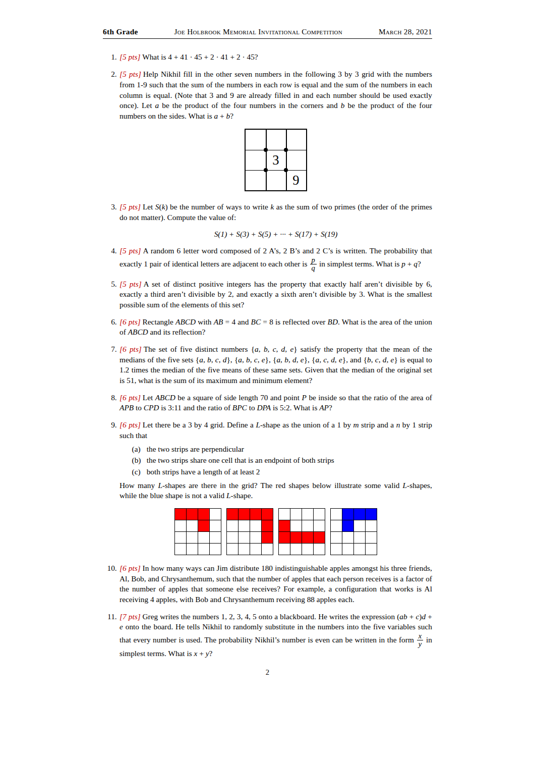6th Grade
Joe Holbrook Memorial Invitational Competition
March 28, 2021
[5 pts] What is 4 + 41 · 45 + 2 · 41 + 2 · 45?
[5 pts] Help Nikhil fill in the other seven numbers in the following 3 by 3 grid with the numbers from 1-9 such that the sum of the numbers in each row is equal and the sum of the numbers in each column is equal. (Note that 3 and 9 are already filled in and each number should be used exactly once). Let a be the product of the four numbers in the corners and b be the product of the four numbers on the sides. What is a + b?
3
9
[5 pts] Let S(k) be the number of ways to write k as the sum of two primes (the order of the primes do not matter). Compute the value of:
S(1) + S(3) + S(5) + ··· + S(17) + S(19)
[5 pts] A random 6 letter word composed of 2 A’s, 2 B’s and 2 C’s is written. The probability that exactly 1 pair of identical letters are adjacent to each other is pq in simplest terms. What is p + q?
[5 pts] A set of distinct positive integers has the property that exactly half aren’t divisible by 6, exactly a third aren’t divisible by 2, and exactly a sixth aren’t divisible by 3. What is the smallest possible sum of the elements of this set?
[6 pts] Rectangle ABCD with AB = 4 and BC = 8 is reflected over BD. What is the area of the union of ABCD and its reflection?
[6 pts] The set of five distinct numbers {a, b, c, d, e} satisfy the property that the mean of the medians of the five sets {a, b, c, d}, {a, b, c, e}, {a, b, d, e}, {a, c, d, e}, and {b, c, d, e} is equal to 1.2 times the median of the five means of these same sets. Given that the median of the original set is 51, what is the sum of its maximum and minimum element?
[6 pts] Let ABCD be a square of side length 70 and point P be inside so that the ratio of the area of APB to CPD is 3:11 and the ratio of BPC to DPA is 5:2. What is AP?
[6 pts] Let there be a 3 by 4 grid. Define a L-shape as the union of a 1 by m strip and a n by 1 strip such that
the two strips are perpendicular
the two strips share one cell that is an endpoint of both strips
both strips have a length of at least 2
How many L-shapes are there in the grid? The red shapes below illustrate some valid L-shapes, while the blue shape is not a valid L-shape.
[6 pts] In how many ways can Jim distribute 180 indistinguishable apples amongst his three friends, Al, Bob, and Chrysanthemum, such that the number of apples that each person receives is a factor of the number of apples that someone else receives? For example, a configuration that works is Al receiving 4 apples, with Bob and Chrysanthemum receiving 88 apples each.
[7 pts] Greg writes the numbers 1, 2, 3, 4, 5 onto a blackboard. He writes the expression (ab + c)d + e onto the board. He tells Nikhil to randomly substitute in the numbers into the five variables such that every number is used. The probability Nikhil’s number is even can be written in the form xy in simplest terms. What is x + y?
2